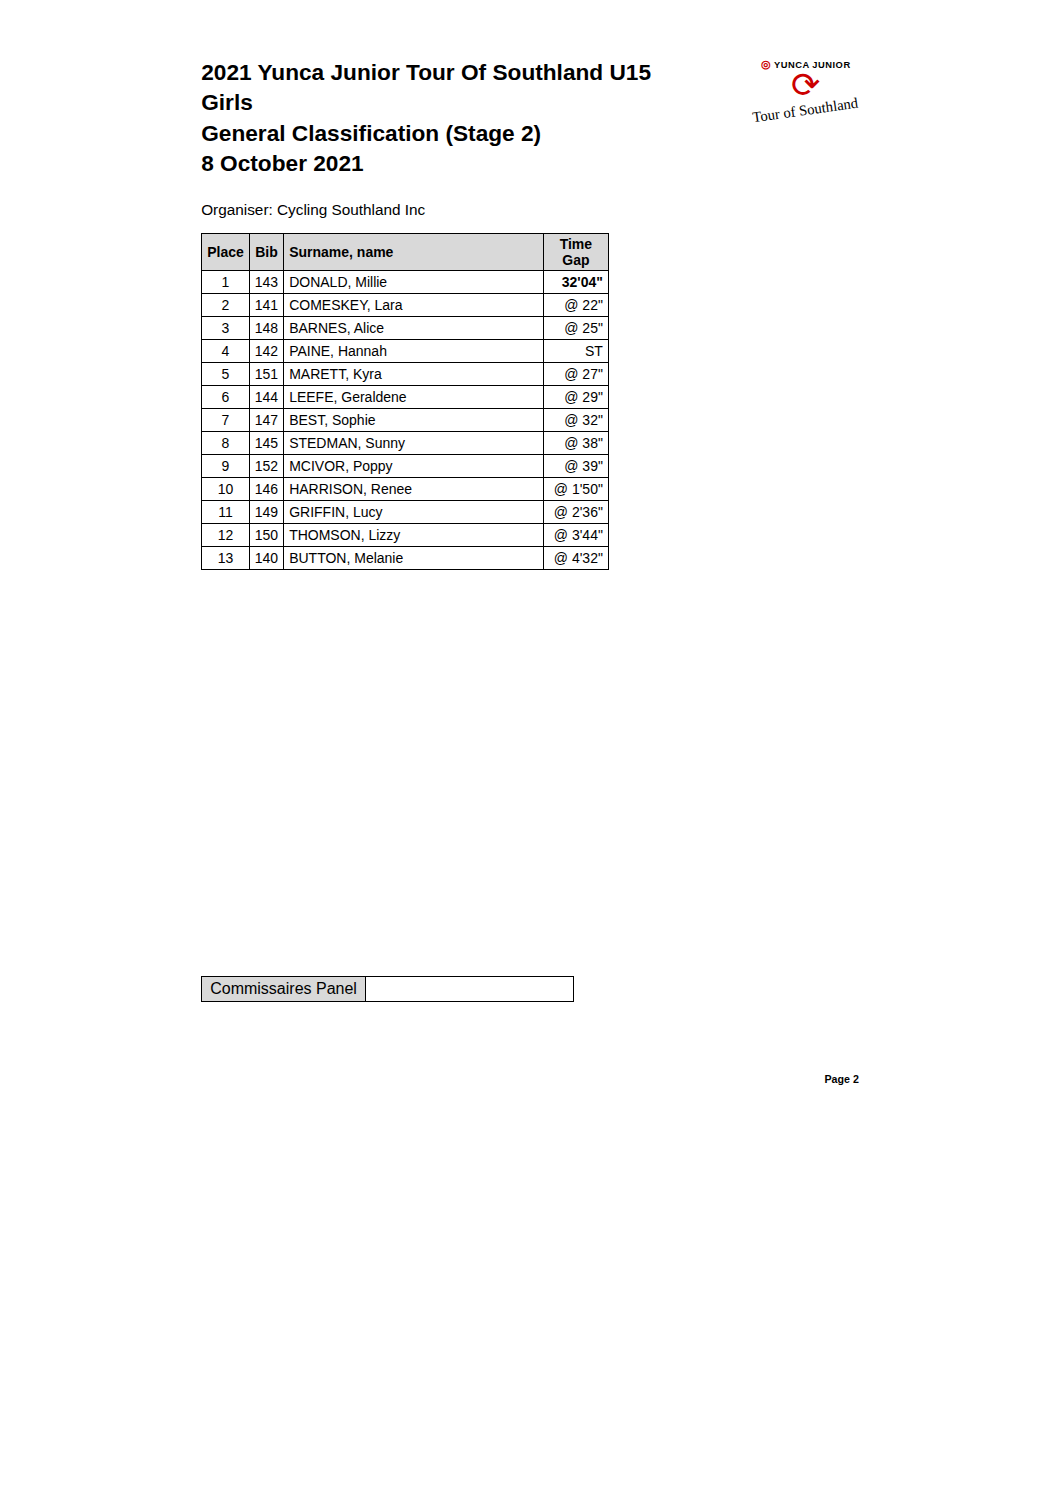2021 Yunca Junior Tour Of Southland U15 Girls
General Classification (Stage 2)
8 October 2021
◎ YUNCA JUNIOR
⟳
Tour of Southland
Organiser: Cycling Southland Inc
| Place | Bib | Surname, name | Time Gap |
| --- | --- | --- | --- |
| 1 | 143 | DONALD, Millie | 32'04" |
| 2 | 141 | COMESKEY, Lara | @ 22" |
| 3 | 148 | BARNES, Alice | @ 25" |
| 4 | 142 | PAINE, Hannah | ST |
| 5 | 151 | MARETT, Kyra | @ 27" |
| 6 | 144 | LEEFE, Geraldene | @ 29" |
| 7 | 147 | BEST, Sophie | @ 32" |
| 8 | 145 | STEDMAN, Sunny | @ 38" |
| 9 | 152 | MCIVOR, Poppy | @ 39" |
| 10 | 146 | HARRISON, Renee | @ 1'50" |
| 11 | 149 | GRIFFIN, Lucy | @ 2'36" |
| 12 | 150 | THOMSON, Lizzy | @ 3'44" |
| 13 | 140 | BUTTON, Melanie | @ 4'32" |
Commissaires Panel
Page 2